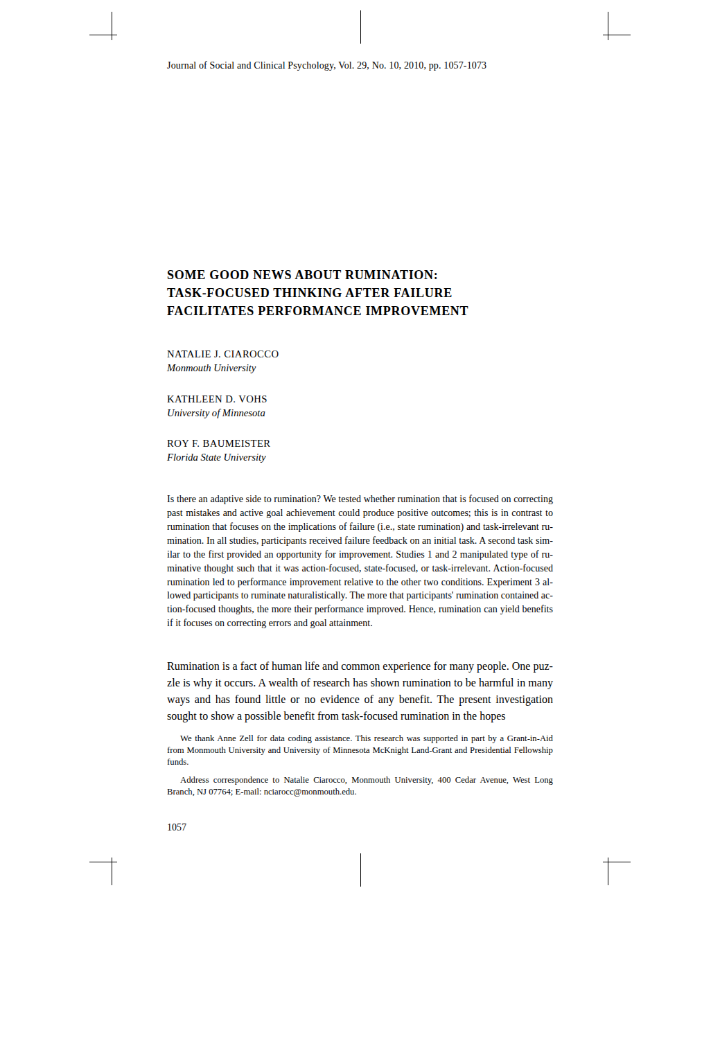Journal of Social and Clinical Psychology, Vol. 29, No. 10, 2010, pp. 1057-1073
Some Good News About Rumination:
Task-Focused Thinking After Failure
Facilitates Performance Improvement
Natalie J. Ciarocco
Monmouth University
Kathleen D. Vohs
University of Minnesota
Roy F. Baumeister
Florida State University
Is there an adaptive side to rumination? We tested whether rumination that is focused on correcting past mistakes and active goal achievement could produce positive outcomes; this is in contrast to rumination that focuses on the implications of failure (i.e., state rumination) and task-irrelevant rumination. In all studies, participants received failure feedback on an initial task. A second task similar to the first provided an opportunity for improvement. Studies 1 and 2 manipulated type of ruminative thought such that it was action-focused, state-focused, or task-irrelevant. Action-focused rumination led to performance improvement relative to the other two conditions. Experiment 3 allowed participants to ruminate naturalistically. The more that participants' rumination contained action-focused thoughts, the more their performance improved. Hence, rumination can yield benefits if it focuses on correcting errors and goal attainment.
Rumination is a fact of human life and common experience for many people. One puzzle is why it occurs. A wealth of research has shown rumination to be harmful in many ways and has found little or no evidence of any benefit. The present investigation sought to show a possible benefit from task-focused rumination in the hopes
We thank Anne Zell for data coding assistance. This research was supported in part by a Grant-in-Aid from Monmouth University and University of Minnesota McKnight Land-Grant and Presidential Fellowship funds.
Address correspondence to Natalie Ciarocco, Monmouth University, 400 Cedar Avenue, West Long Branch, NJ 07764; E-mail: nciarocc@monmouth.edu.
1057